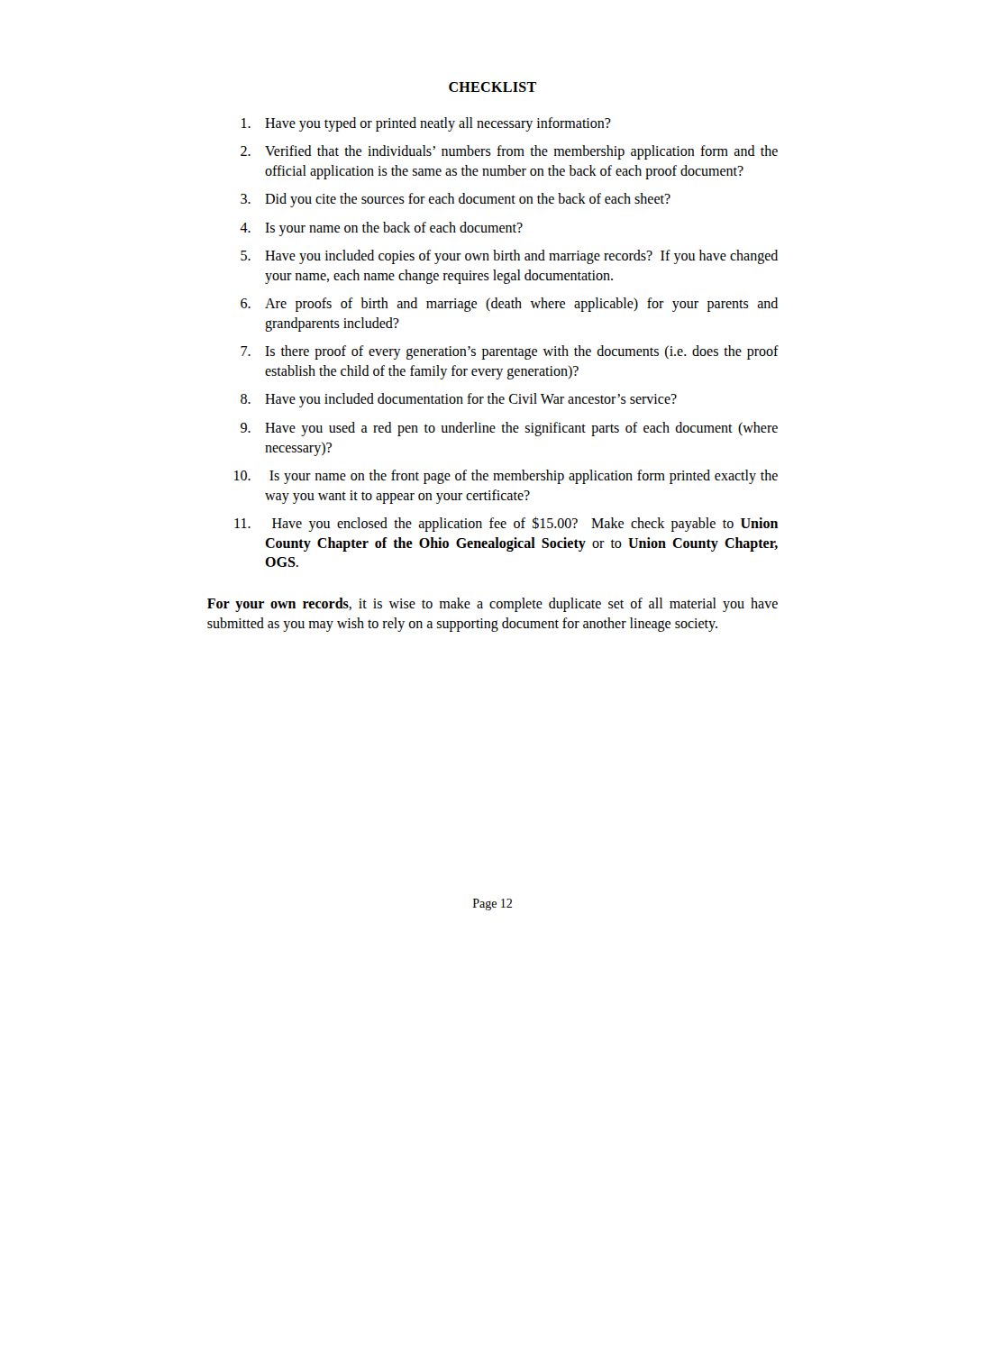CHECKLIST
Have you typed or printed neatly all necessary information?
Verified that the individuals’ numbers from the membership application form and the official application is the same as the number on the back of each proof document?
Did you cite the sources for each document on the back of each sheet?
Is your name on the back of each document?
Have you included copies of your own birth and marriage records? If you have changed your name, each name change requires legal documentation.
Are proofs of birth and marriage (death where applicable) for your parents and grandparents included?
Is there proof of every generation’s parentage with the documents (i.e. does the proof establish the child of the family for every generation)?
Have you included documentation for the Civil War ancestor’s service?
Have you used a red pen to underline the significant parts of each document (where necessary)?
Is your name on the front page of the membership application form printed exactly the way you want it to appear on your certificate?
Have you enclosed the application fee of $15.00? Make check payable to Union County Chapter of the Ohio Genealogical Society or to Union County Chapter, OGS.
For your own records, it is wise to make a complete duplicate set of all material you have submitted as you may wish to rely on a supporting document for another lineage society.
Page 12